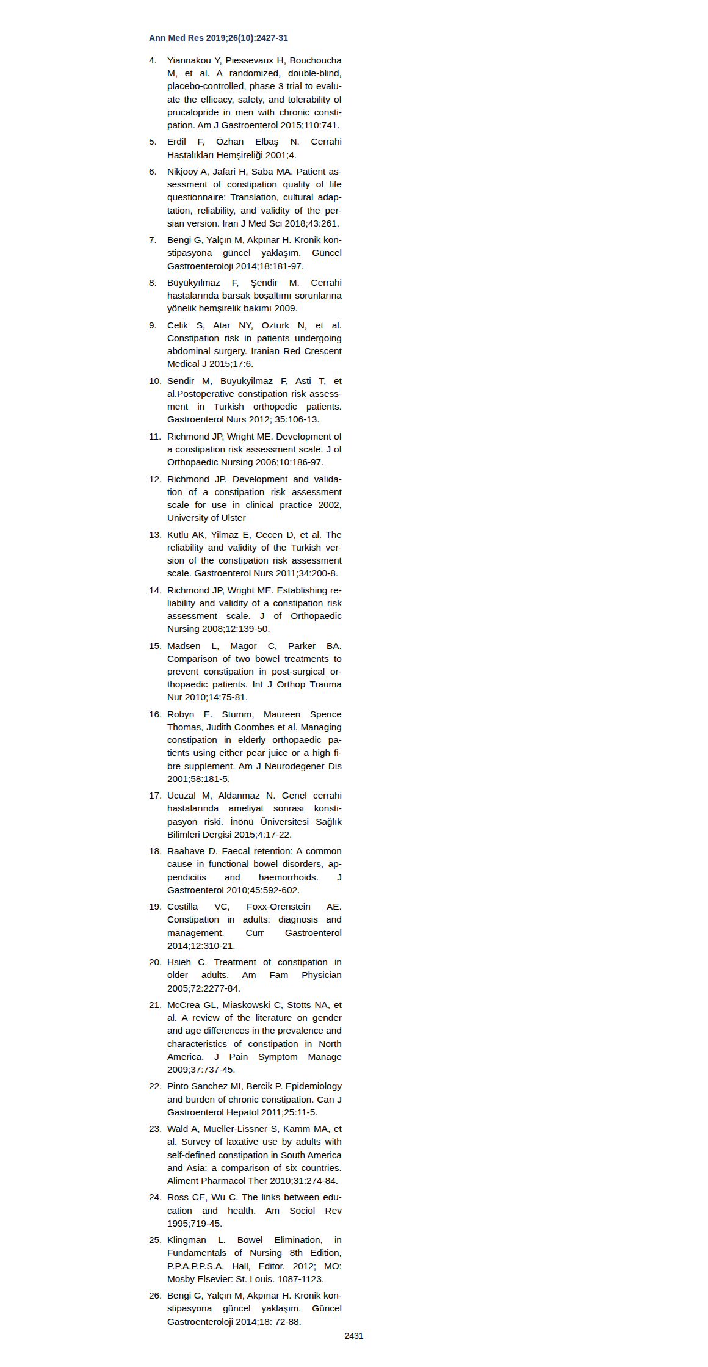Ann Med Res 2019;26(10):2427-31
Yiannakou Y, Piessevaux H, Bouchoucha M, et al. A randomized, double-blind, placebo-controlled, phase 3 trial to evaluate the efficacy, safety, and tolerability of prucalopride in men with chronic constipation. Am J Gastroenterol 2015;110:741.
Erdil F, Özhan Elbaş N. Cerrahi Hastalıkları Hemşireliği 2001;4.
Nikjooy A, Jafari H, Saba MA. Patient assessment of constipation quality of life questionnaire: Translation, cultural adaptation, reliability, and validity of the persian version. Iran J Med Sci 2018;43:261.
Bengi G, Yalçın M, Akpınar H. Kronik konstipasyona güncel yaklaşım. Güncel Gastroenteroloji 2014;18:181-97.
Büyükyılmaz F, Şendir M. Cerrahi hastalarında barsak boşaltımı sorunlarına yönelik hemşirelik bakımı 2009.
Celik S, Atar NY, Ozturk N, et al. Constipation risk in patients undergoing abdominal surgery. Iranian Red Crescent Medical J 2015;17:6.
Sendir M, Buyukyilmaz F, Asti T, et al.Postoperative constipation risk assessment in Turkish orthopedic patients. Gastroenterol Nurs 2012; 35:106-13.
Richmond JP, Wright ME. Development of a constipation risk assessment scale. J of Orthopaedic Nursing 2006;10:186-97.
Richmond JP. Development and validation of a constipation risk assessment scale for use in clinical practice 2002, University of Ulster
Kutlu AK, Yilmaz E, Cecen D, et al. The reliability and validity of the Turkish version of the constipation risk assessment scale. Gastroenterol Nurs 2011;34:200-8.
Richmond JP, Wright ME. Establishing reliability and validity of a constipation risk assessment scale. J of Orthopaedic Nursing 2008;12:139-50.
Madsen L, Magor C, Parker BA. Comparison of two bowel treatments to prevent constipation in post-surgical orthopaedic patients. Int J Orthop Trauma Nur 2010;14:75-81.
Robyn E. Stumm, Maureen Spence Thomas, Judith Coombes et al. Managing constipation in elderly orthopaedic patients using either pear juice or a high fibre supplement. Am J Neurodegener Dis 2001;58:181-5.
Ucuzal M, Aldanmaz N. Genel cerrahi hastalarında ameliyat sonrası konstipasyon riski. İnönü Üniversitesi Sağlık Bilimleri Dergisi 2015;4:17-22.
Raahave D. Faecal retention: A common cause in functional bowel disorders, appendicitis and haemorrhoids. J Gastroenterol 2010;45:592-602.
Costilla VC, Foxx-Orenstein AE. Constipation in adults: diagnosis and management. Curr Gastroenterol 2014;12:310-21.
Hsieh C. Treatment of constipation in older adults. Am Fam Physician 2005;72:2277-84.
McCrea GL, Miaskowski C, Stotts NA, et al. A review of the literature on gender and age differences in the prevalence and characteristics of constipation in North America. J Pain Symptom Manage 2009;37:737-45.
Pinto Sanchez MI, Bercik P. Epidemiology and burden of chronic constipation. Can J Gastroenterol Hepatol 2011;25:11-5.
Wald A, Mueller-Lissner S, Kamm MA, et al. Survey of laxative use by adults with self-defined constipation in South America and Asia: a comparison of six countries. Aliment Pharmacol Ther 2010;31:274-84.
Ross CE, Wu C. The links between education and health. Am Sociol Rev 1995;719-45.
Klingman L. Bowel Elimination, in Fundamentals of Nursing 8th Edition, P.P.A.P.P.S.A. Hall, Editor. 2012; MO: Mosby Elsevier: St. Louis. 1087-1123.
Bengi G, Yalçın M, Akpınar H. Kronik konstipasyona güncel yaklaşım. Güncel Gastroenteroloji 2014;18: 72-88.
2431